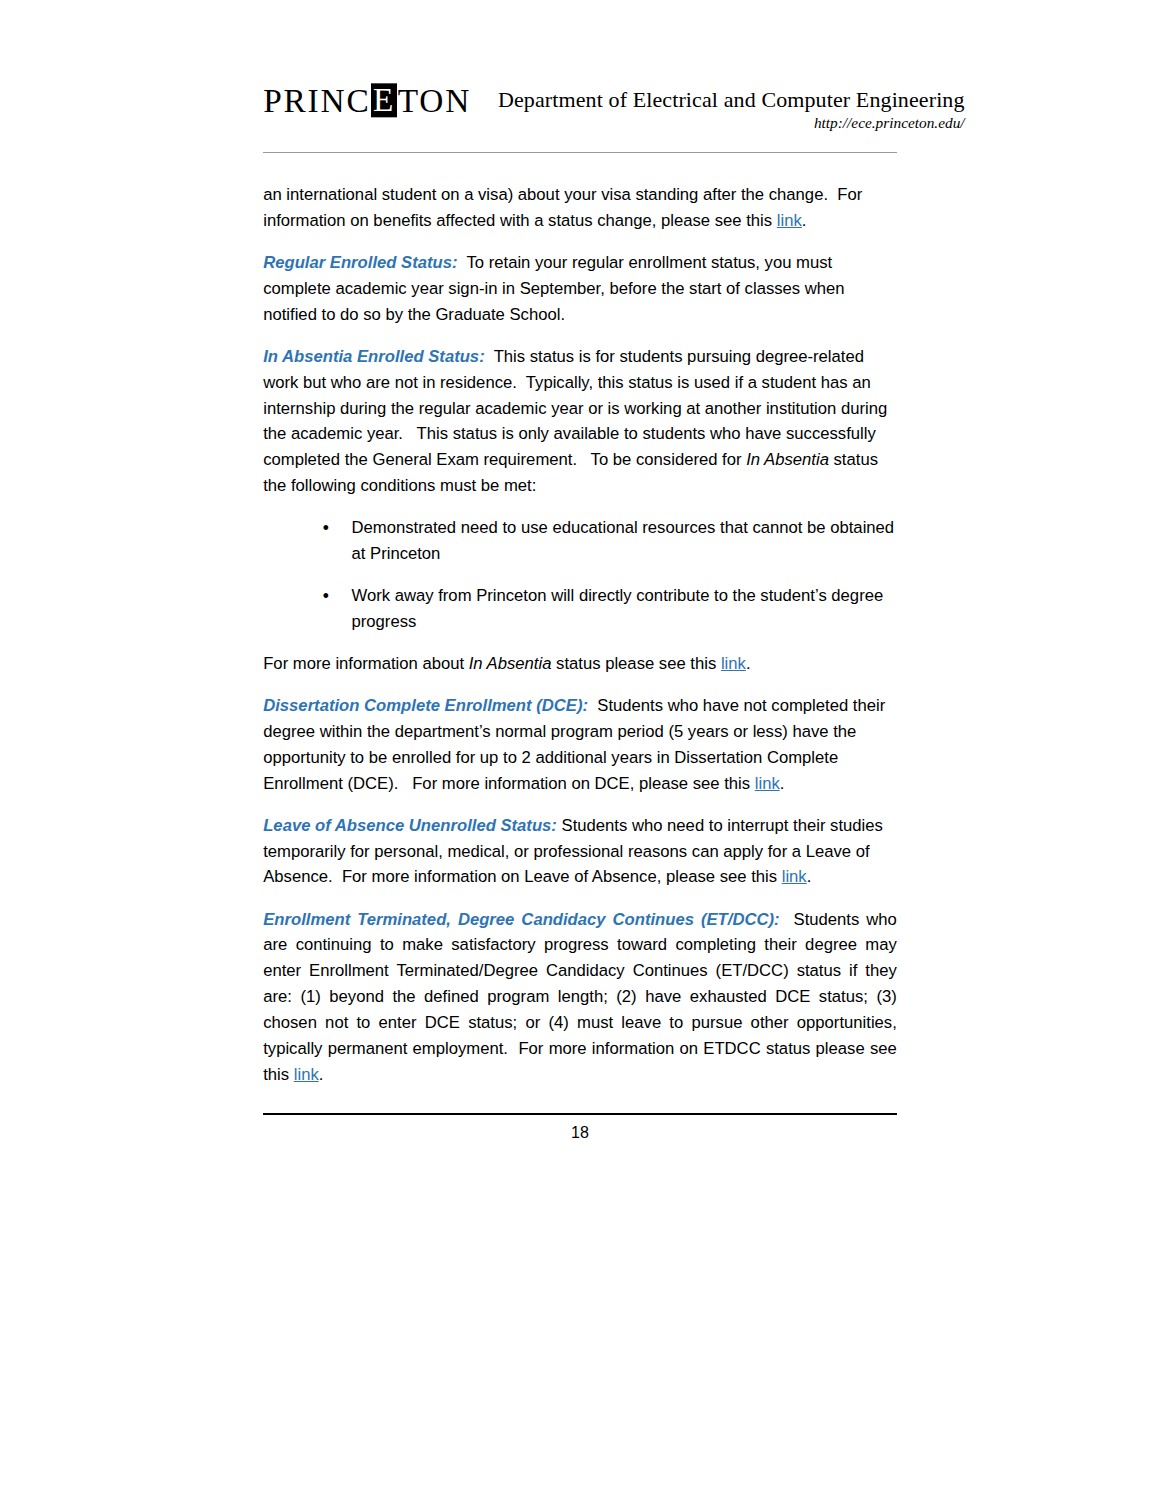PRINCETON
Department of Electrical and Computer Engineering
http://ece.princeton.edu/
an international student on a visa) about your visa standing after the change. For information on benefits affected with a status change, please see this link.
Regular Enrolled Status: To retain your regular enrollment status, you must complete academic year sign-in in September, before the start of classes when notified to do so by the Graduate School.
In Absentia Enrolled Status: This status is for students pursuing degree-related work but who are not in residence. Typically, this status is used if a student has an internship during the regular academic year or is working at another institution during the academic year. This status is only available to students who have successfully completed the General Exam requirement. To be considered for In Absentia status the following conditions must be met:
Demonstrated need to use educational resources that cannot be obtained at Princeton
Work away from Princeton will directly contribute to the student’s degree progress
For more information about In Absentia status please see this link.
Dissertation Complete Enrollment (DCE): Students who have not completed their degree within the department’s normal program period (5 years or less) have the opportunity to be enrolled for up to 2 additional years in Dissertation Complete Enrollment (DCE). For more information on DCE, please see this link.
Leave of Absence Unenrolled Status: Students who need to interrupt their studies temporarily for personal, medical, or professional reasons can apply for a Leave of Absence. For more information on Leave of Absence, please see this link.
Enrollment Terminated, Degree Candidacy Continues (ET/DCC): Students who are continuing to make satisfactory progress toward completing their degree may enter Enrollment Terminated/Degree Candidacy Continues (ET/DCC) status if they are: (1) beyond the defined program length; (2) have exhausted DCE status; (3) chosen not to enter DCE status; or (4) must leave to pursue other opportunities, typically permanent employment. For more information on ETDCC status please see this link.
18